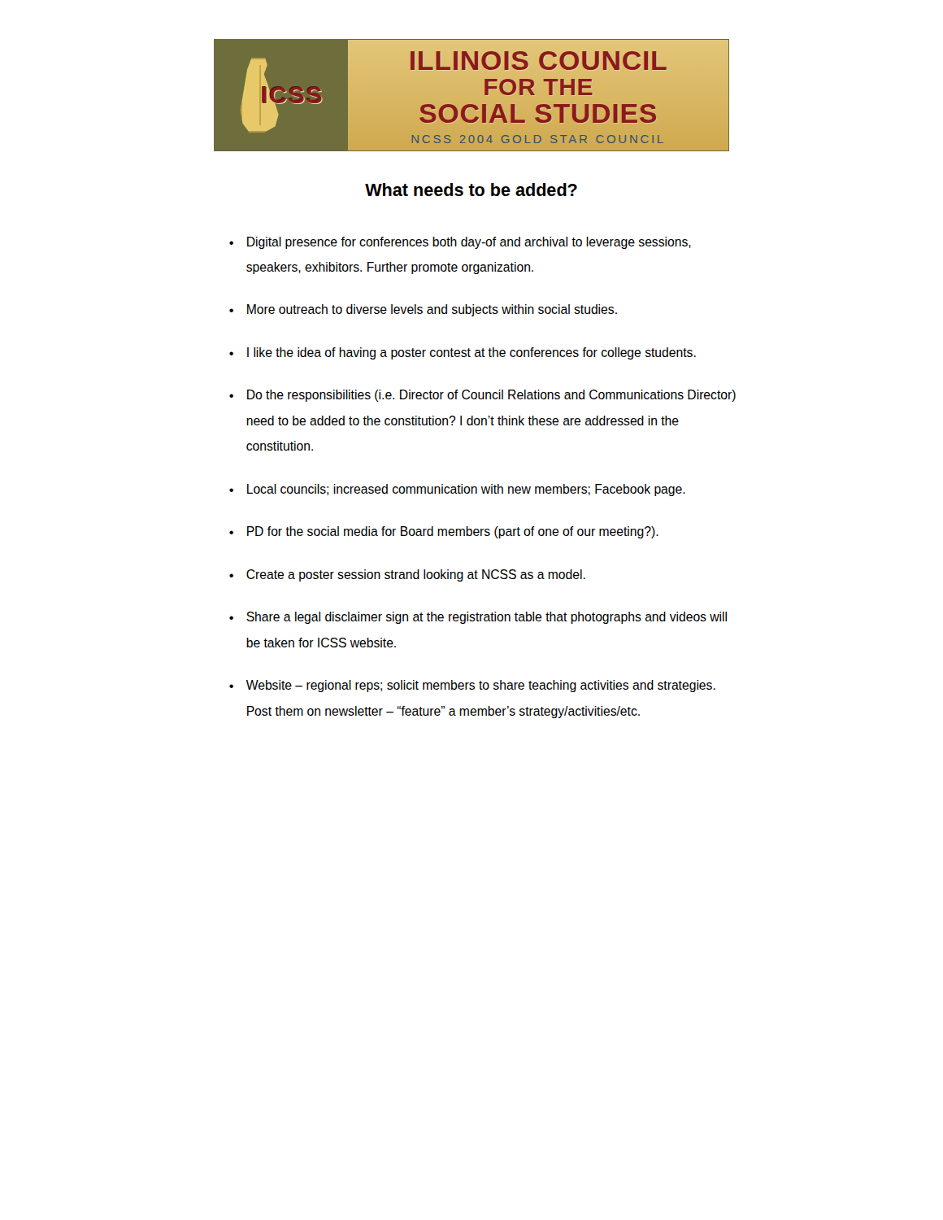ICSS
ILLINOIS COUNCIL
FOR THE
SOCIAL STUDIES
NCSS 2004 GOLD STAR COUNCIL
What needs to be added?
Digital presence for conferences both day-of and archival to leverage sessions, speakers, exhibitors. Further promote organization.
More outreach to diverse levels and subjects within social studies.
I like the idea of having a poster contest at the conferences for college students.
Do the responsibilities (i.e. Director of Council Relations and Communications Director) need to be added to the constitution? I don’t think these are addressed in the constitution.
Local councils; increased communication with new members; Facebook page.
PD for the social media for Board members (part of one of our meeting?).
Create a poster session strand looking at NCSS as a model.
Share a legal disclaimer sign at the registration table that photographs and videos will be taken for ICSS website.
Website – regional reps; solicit members to share teaching activities and strategies. Post them on newsletter – “feature” a member’s strategy/activities/etc.